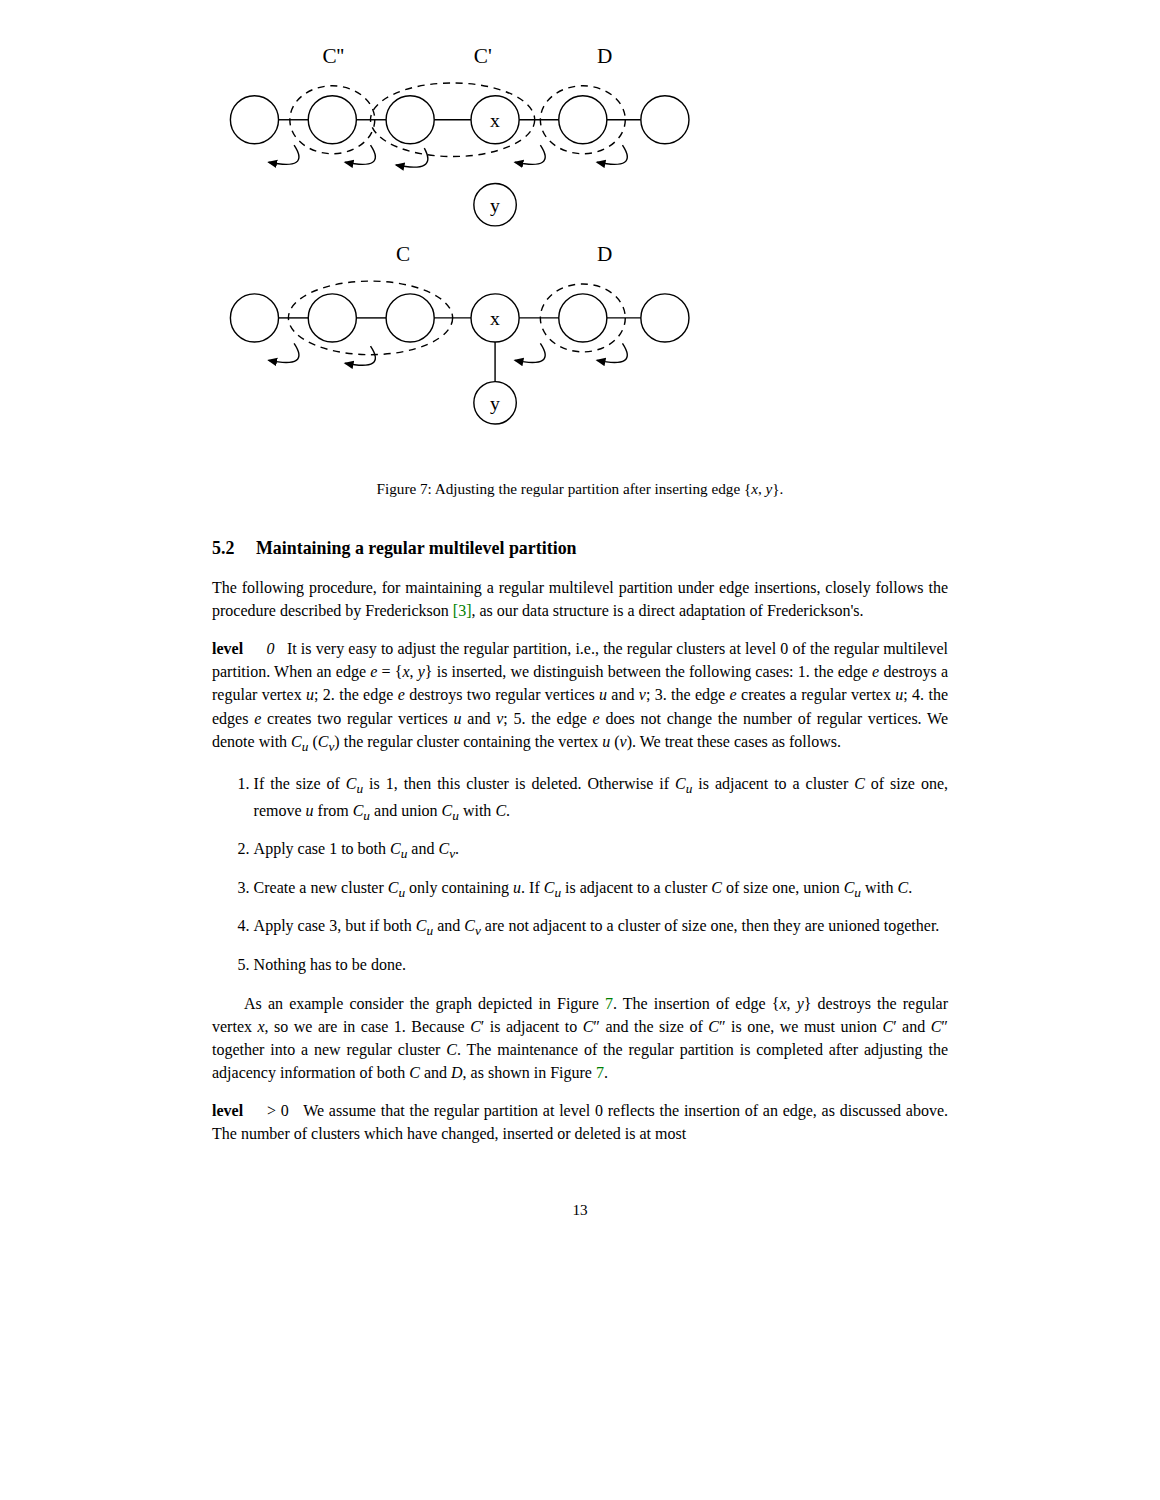C'' C' D x y C D x y
Figure 7: Adjusting the regular partition after inserting edge {x, y}.
5.2 Maintaining a regular multilevel partition
The following procedure, for maintaining a regular multilevel partition under edge insertions, closely follows the procedure described by Frederickson [3], as our data structure is a direct adaptation of Frederickson's.
level 0 It is very easy to adjust the regular partition, i.e., the regular clusters at level 0 of the regular multilevel partition. When an edge e = {x, y} is inserted, we distinguish between the following cases: 1. the edge e destroys a regular vertex u; 2. the edge e destroys two regular vertices u and v; 3. the edge e creates a regular vertex u; 4. the edges e creates two regular vertices u and v; 5. the edge e does not change the number of regular vertices. We denote with Cu (Cv) the regular cluster containing the vertex u (v). We treat these cases as follows.
If the size of Cu is 1, then this cluster is deleted. Otherwise if Cu is adjacent to a cluster C of size one, remove u from Cu and union Cu with C.
Apply case 1 to both Cu and Cv.
Create a new cluster Cu only containing u. If Cu is adjacent to a cluster C of size one, union Cu with C.
Apply case 3, but if both Cu and Cv are not adjacent to a cluster of size one, then they are unioned together.
Nothing has to be done.
As an example consider the graph depicted in Figure 7. The insertion of edge {x, y} destroys the regular vertex x, so we are in case 1. Because C′ is adjacent to C″ and the size of C″ is one, we must union C′ and C″ together into a new regular cluster C. The maintenance of the regular partition is completed after adjusting the adjacency information of both C and D, as shown in Figure 7.
level > 0 We assume that the regular partition at level 0 reflects the insertion of an edge, as discussed above. The number of clusters which have changed, inserted or deleted is at most
13